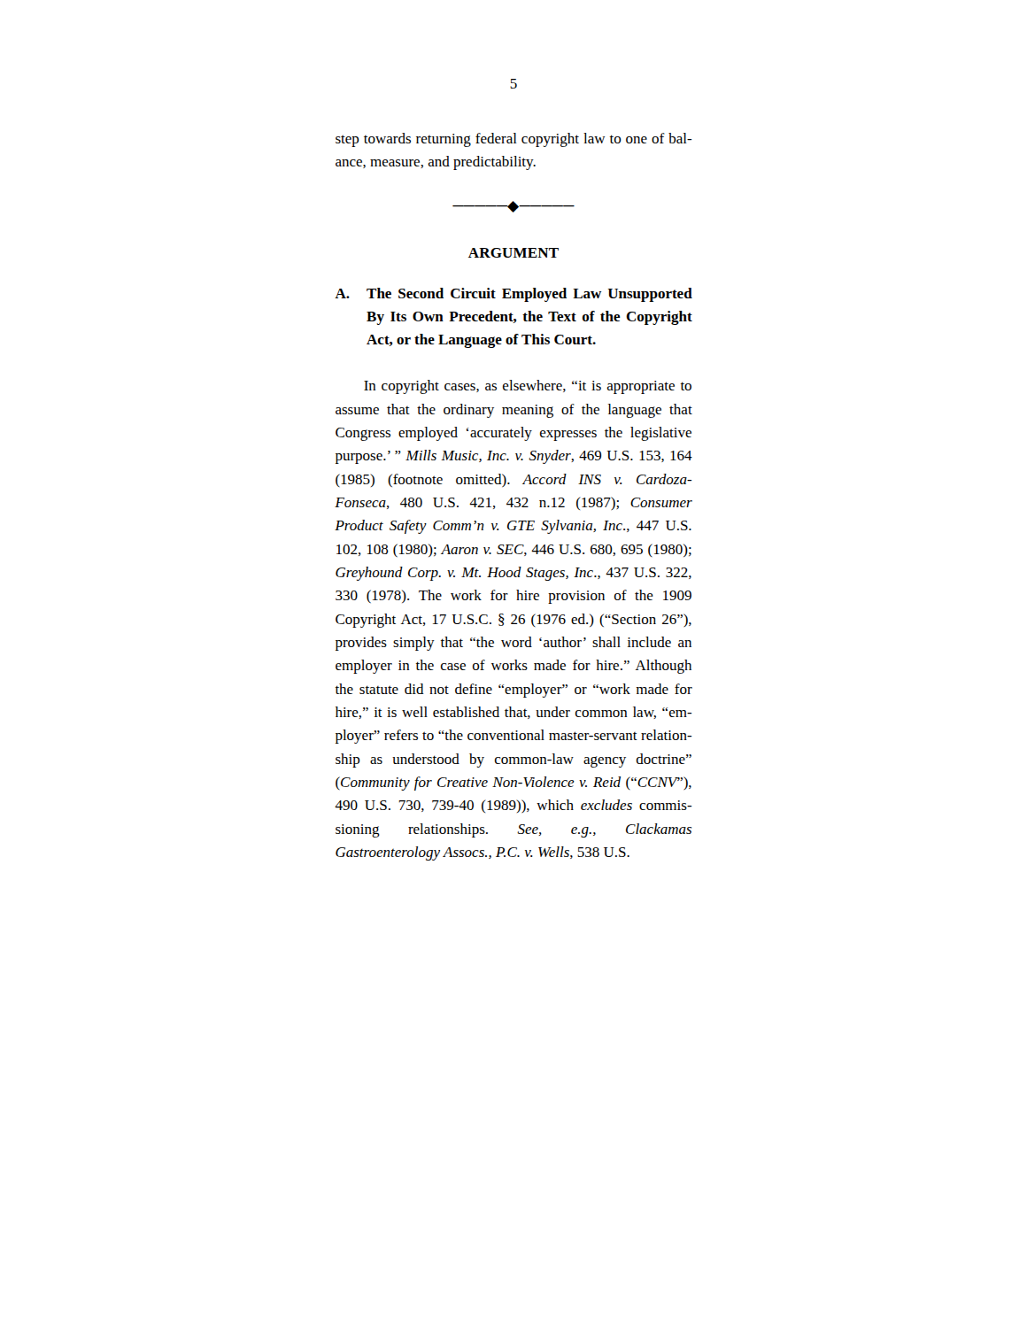5
step towards returning federal copyright law to one of balance, measure, and predictability.
─────◆─────
ARGUMENT
A.
The Second Circuit Employed Law Unsupported By Its Own Precedent, the Text of the Copyright Act, or the Language of This Court.
In copyright cases, as elsewhere, “it is appropriate to assume that the ordinary meaning of the language that Congress employed ‘accurately expresses the legislative purpose.’ ” Mills Music, Inc. v. Snyder, 469 U.S. 153, 164 (1985) (footnote omitted). Accord INS v. Cardoza-Fonseca, 480 U.S. 421, 432 n.12 (1987); Consumer Product Safety Comm’n v. GTE Sylvania, Inc., 447 U.S. 102, 108 (1980); Aaron v. SEC, 446 U.S. 680, 695 (1980); Greyhound Corp. v. Mt. Hood Stages, Inc., 437 U.S. 322, 330 (1978). The work for hire provision of the 1909 Copyright Act, 17 U.S.C. § 26 (1976 ed.) (“Section 26”), provides simply that “the word ‘author’ shall include an employer in the case of works made for hire.” Although the statute did not define “employer” or “work made for hire,” it is well established that, under common law, “employer” refers to “the conventional master-servant relationship as understood by common-law agency doctrine” (Community for Creative Non-Violence v. Reid (“CCNV”), 490 U.S. 730, 739-40 (1989)), which excludes commissioning relationships. See, e.g., Clackamas Gastroenterology Assocs., P.C. v. Wells, 538 U.S.